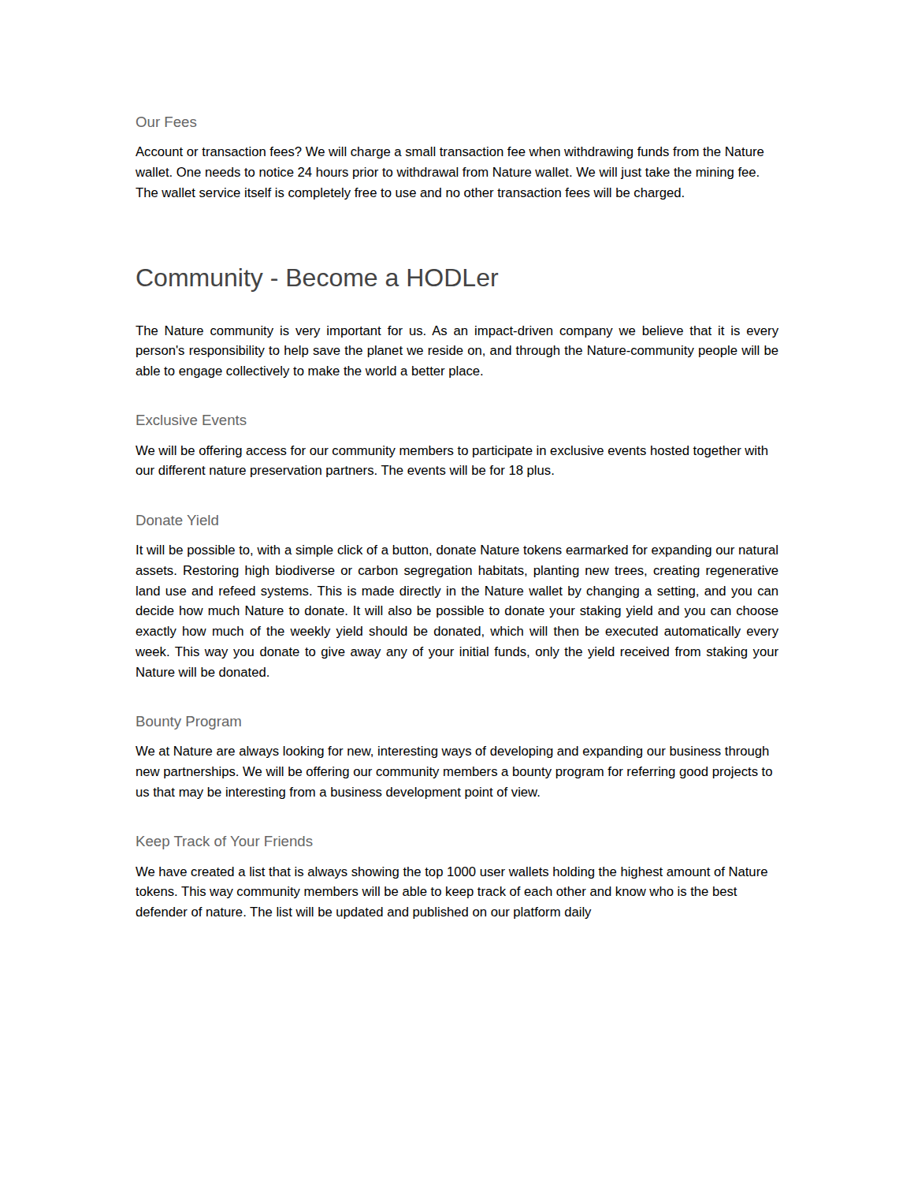Our Fees
Account or transaction fees? We will charge a small transaction fee when withdrawing funds from the Nature wallet. One needs to notice 24 hours prior to withdrawal from Nature wallet. We will just take the mining fee. The wallet service itself is completely free to use and no other transaction fees will be charged.
Community - Become a HODLer
The Nature community is very important for us. As an impact-driven company we believe that it is every person's responsibility to help save the planet we reside on, and through the Nature-community people will be able to engage collectively to make the world a better place.
Exclusive Events
We will be offering access for our community members to participate in exclusive events hosted together with our different nature preservation partners. The events will be for 18 plus.
Donate Yield
It will be possible to, with a simple click of a button, donate Nature tokens earmarked for expanding our natural assets. Restoring high biodiverse or carbon segregation habitats, planting new trees, creating regenerative land use and refeed systems. This is made directly in the Nature wallet by changing a setting, and you can decide how much Nature to donate. It will also be possible to donate your staking yield and you can choose exactly how much of the weekly yield should be donated, which will then be executed automatically every week. This way you donate to give away any of your initial funds, only the yield received from staking your Nature will be donated.
Bounty Program
We at Nature are always looking for new, interesting ways of developing and expanding our business through new partnerships. We will be offering our community members a bounty program for referring good projects to us that may be interesting from a business development point of view.
Keep Track of Your Friends
We have created a list that is always showing the top 1000 user wallets holding the highest amount of Nature tokens. This way community members will be able to keep track of each other and know who is the best defender of nature. The list will be updated and published on our platform daily